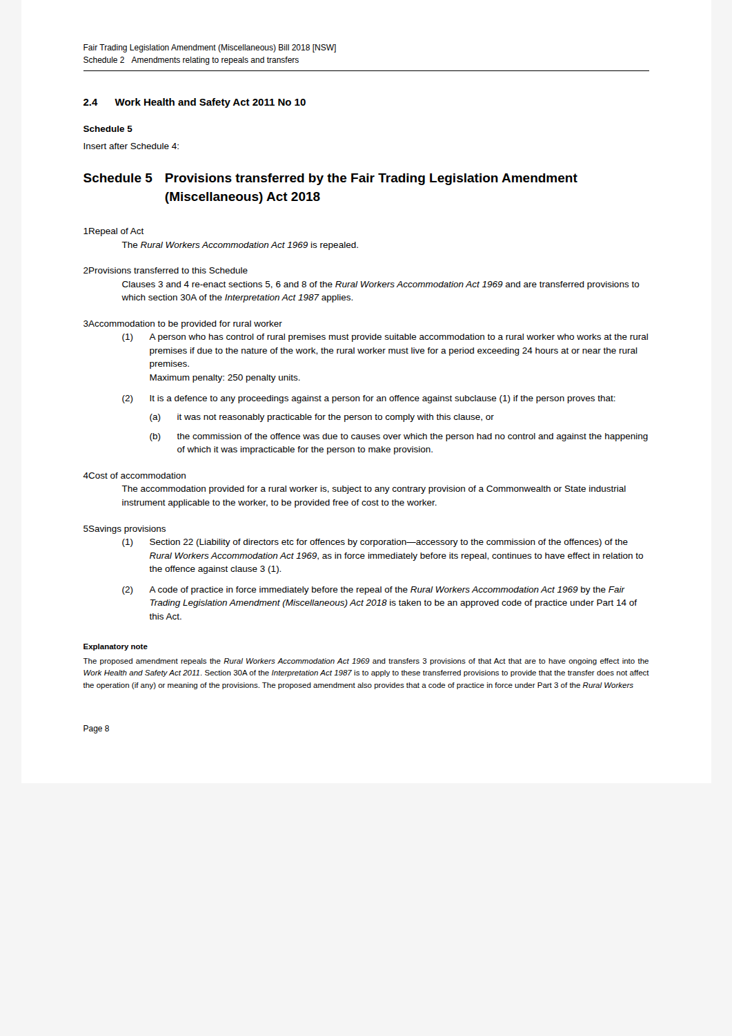Fair Trading Legislation Amendment (Miscellaneous) Bill 2018 [NSW]
Schedule 2 Amendments relating to repeals and transfers
2.4 Work Health and Safety Act 2011 No 10
Schedule 5
Insert after Schedule 4:
Schedule 5
Provisions transferred by the Fair Trading Legislation Amendment (Miscellaneous) Act 2018
1 Repeal of Act
The Rural Workers Accommodation Act 1969 is repealed.
2 Provisions transferred to this Schedule
Clauses 3 and 4 re-enact sections 5, 6 and 8 of the Rural Workers Accommodation Act 1969 and are transferred provisions to which section 30A of the Interpretation Act 1987 applies.
3 Accommodation to be provided for rural worker
(1) A person who has control of rural premises must provide suitable accommodation to a rural worker who works at the rural premises if due to the nature of the work, the rural worker must live for a period exceeding 24 hours at or near the rural premises.
Maximum penalty: 250 penalty units.
(2) It is a defence to any proceedings against a person for an offence against subclause (1) if the person proves that:
(a) it was not reasonably practicable for the person to comply with this clause, or
(b) the commission of the offence was due to causes over which the person had no control and against the happening of which it was impracticable for the person to make provision.
4 Cost of accommodation
The accommodation provided for a rural worker is, subject to any contrary provision of a Commonwealth or State industrial instrument applicable to the worker, to be provided free of cost to the worker.
5 Savings provisions
(1) Section 22 (Liability of directors etc for offences by corporation—accessory to the commission of the offences) of the Rural Workers Accommodation Act 1969, as in force immediately before its repeal, continues to have effect in relation to the offence against clause 3 (1).
(2) A code of practice in force immediately before the repeal of the Rural Workers Accommodation Act 1969 by the Fair Trading Legislation Amendment (Miscellaneous) Act 2018 is taken to be an approved code of practice under Part 14 of this Act.
Explanatory note
The proposed amendment repeals the Rural Workers Accommodation Act 1969 and transfers 3 provisions of that Act that are to have ongoing effect into the Work Health and Safety Act 2011. Section 30A of the Interpretation Act 1987 is to apply to these transferred provisions to provide that the transfer does not affect the operation (if any) or meaning of the provisions. The proposed amendment also provides that a code of practice in force under Part 3 of the Rural Workers
Page 8